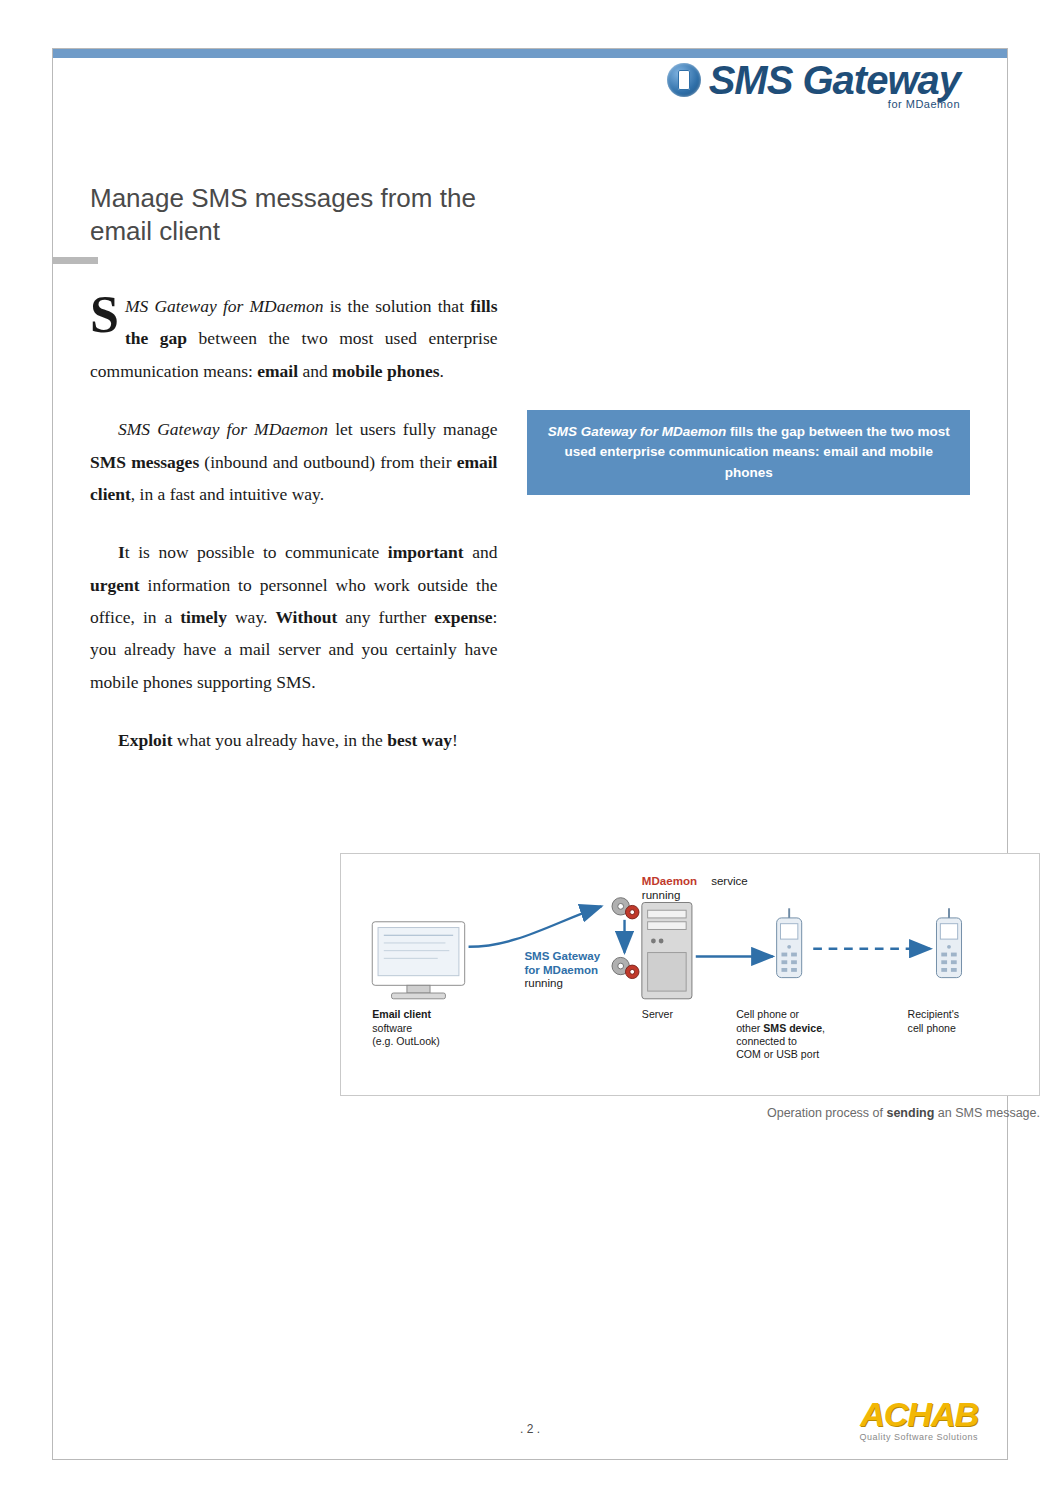SMS Gateway
for MDaemon
Manage SMS messages from the
email client
SMS Gateway for MDaemon is the solution that fills the gap between the two most used enterprise communication means: email and mobile phones.
SMS Gateway for MDaemon let users fully manage SMS messages (inbound and outbound) from their email client, in a fast and intuitive way.
It is now possible to communicate important and urgent information to personnel who work outside the office, in a timely way. Without any further expense: you already have a mail server and you certainly have mobile phones supporting SMS.
Exploit what you already have, in the best way!
SMS Gateway for MDaemon fills the gap between the two most used enterprise communication means: email and mobile phones
Email client software (e.g. OutLook) MDaemon service running SMS Gateway for MDaemon running Server Cell phone or other SMS device, connected to COM or USB port Recipient's cell phone
Operation process of sending an SMS message.
. 2 .
ACHAB
Quality Software Solutions